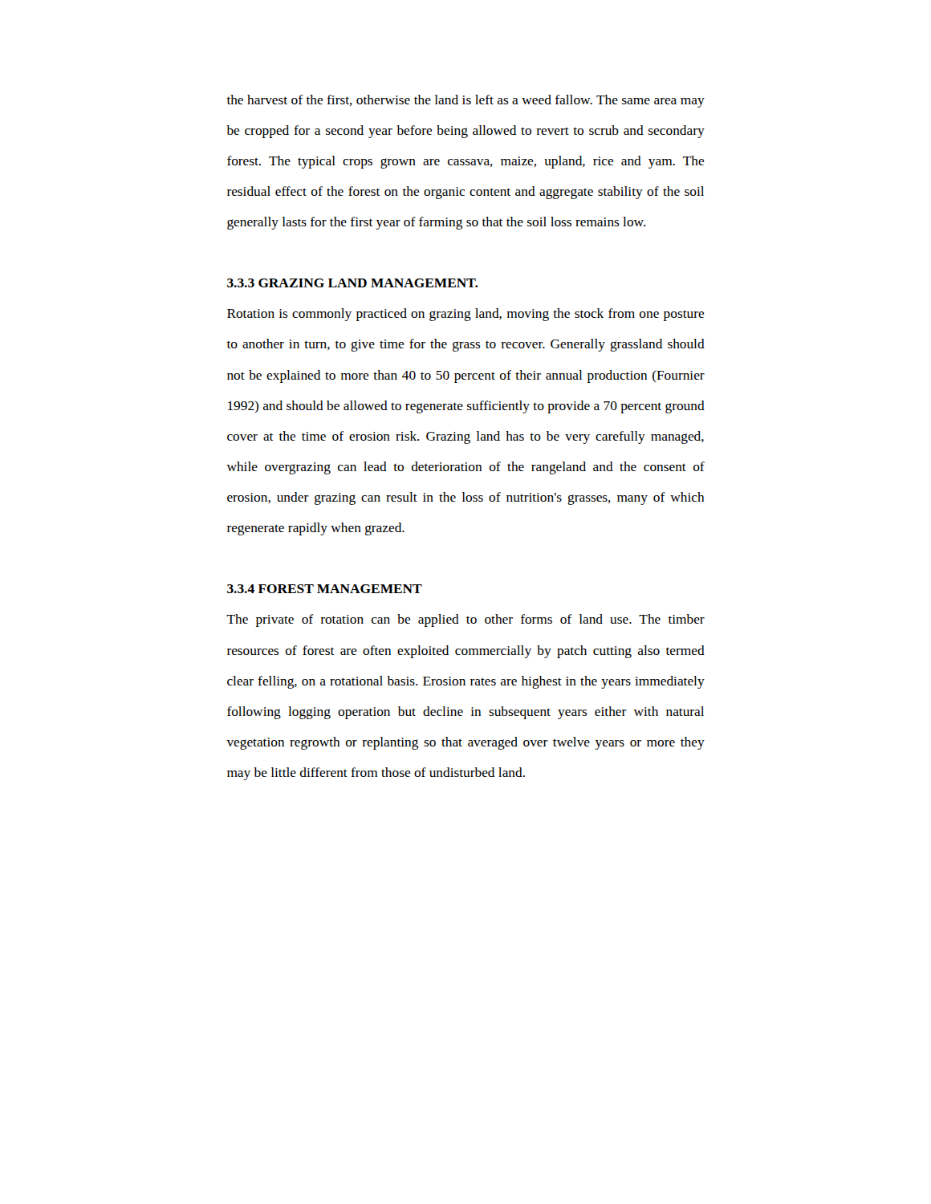the harvest of the first, otherwise the land is left as a weed fallow. The same area may be cropped for a second year before being allowed to revert to scrub and secondary forest. The typical crops grown are cassava, maize, upland, rice and yam. The residual effect of the forest on the organic content and aggregate stability of the soil generally lasts for the first year of farming so that the soil loss remains low.
3.3.3 GRAZING LAND MANAGEMENT.
Rotation is commonly practiced on grazing land, moving the stock from one posture to another in turn, to give time for the grass to recover. Generally grassland should not be explained to more than 40 to 50 percent of their annual production (Fournier 1992) and should be allowed to regenerate sufficiently to provide a 70 percent ground cover at the time of erosion risk. Grazing land has to be very carefully managed, while overgrazing can lead to deterioration of the rangeland and the consent of erosion, under grazing can result in the loss of nutrition's grasses, many of which regenerate rapidly when grazed.
3.3.4 FOREST MANAGEMENT
The private of rotation can be applied to other forms of land use. The timber resources of forest are often exploited commercially by patch cutting also termed clear felling, on a rotational basis. Erosion rates are highest in the years immediately following logging operation but decline in subsequent years either with natural vegetation regrowth or replanting so that averaged over twelve years or more they may be little different from those of undisturbed land.